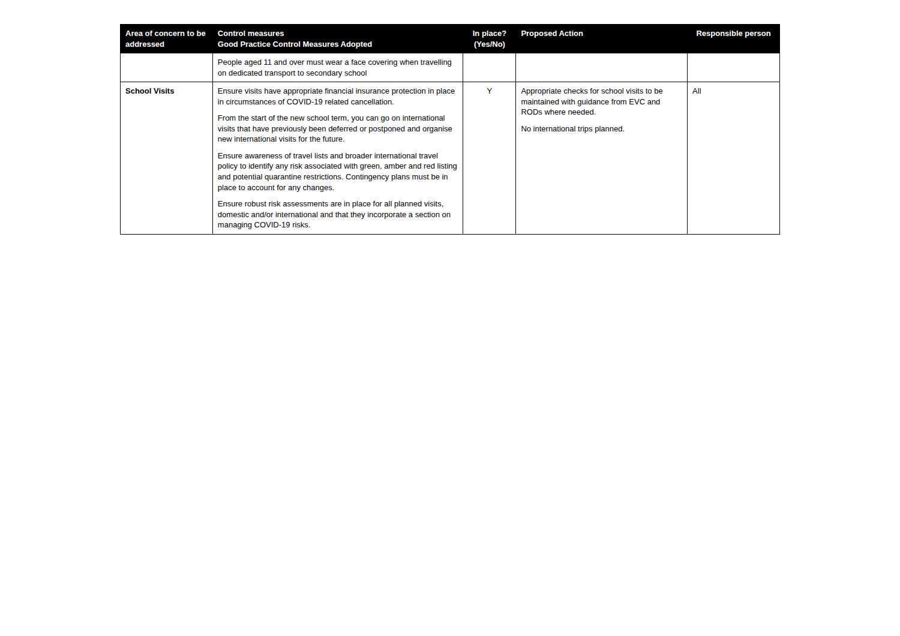| Area of concern to be addressed | Control measures Good Practice Control Measures Adopted | In place? (Yes/No) | Proposed Action | Responsible person |
| --- | --- | --- | --- | --- |
| | People aged 11 and over must wear a face covering when travelling on dedicated transport to secondary school | | | |
| School Visits | Ensure visits have appropriate financial insurance protection in place in circumstances of COVID-19 related cancellation. From the start of the new school term, you can go on international visits that have previously been deferred or postponed and organise new international visits for the future. Ensure awareness of travel lists and broader international travel policy to identify any risk associated with green, amber and red listing and potential quarantine restrictions. Contingency plans must be in place to account for any changes. Ensure robust risk assessments are in place for all planned visits, domestic and/or international and that they incorporate a section on managing COVID-19 risks. | Y | Appropriate checks for school visits to be maintained with guidance from EVC and RODs where needed. No international trips planned. | All |